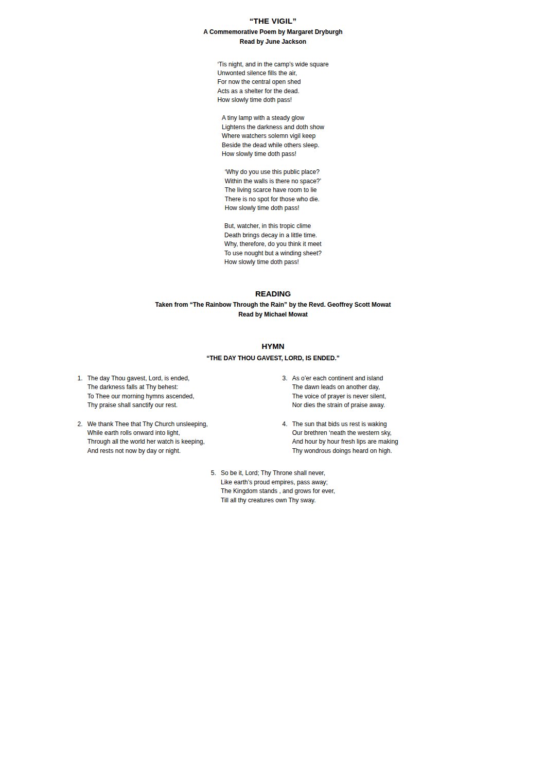“THE VIGIL”
A Commemorative Poem by Margaret Dryburgh
Read by June Jackson
‘Tis night, and in the camp’s wide square
Unwonted silence fills the air,
For now the central open shed
Acts as a shelter for the dead.
How slowly time doth pass!
A tiny lamp with a steady glow
Lightens the darkness and doth show
Where watchers solemn vigil keep
Beside the dead while others sleep.
How slowly time doth pass!
‘Why do you use this public place?
Within the walls is there no space?’
The living scarce have room to lie
There is no spot for those who die.
How slowly time doth pass!
But, watcher, in this tropic clime
Death brings decay in a little time.
Why, therefore, do you think it meet
To use nought but a winding sheet?
How slowly time doth pass!
READING
Taken from “The Rainbow Through the Rain” by the Revd. Geoffrey Scott Mowat
Read by Michael Mowat
HYMN
“THE DAY THOU GAVEST, LORD, IS ENDED.”
| 1. The day Thou gavest, Lord, is ended, The darkness falls at Thy behest: To Thee our morning hymns ascended, Thy praise shall sanctify our rest. | 3. As o’er each continent and island The dawn leads on another day, The voice of prayer is never silent, Nor dies the strain of praise away. |
| 2. We thank Thee that Thy Church unsleeping, While earth rolls onward into light, Through all the world her watch is keeping, And rests not now by day or night. | 4. The sun that bids us rest is waking Our brethren ‘neath the western sky, And hour by hour fresh lips are making Thy wondrous doings heard on high. |
5. So be it, Lord; Thy Throne shall never,
Like earth’s proud empires, pass away;
The Kingdom stands , and grows for ever,
Till all thy creatures own Thy sway.